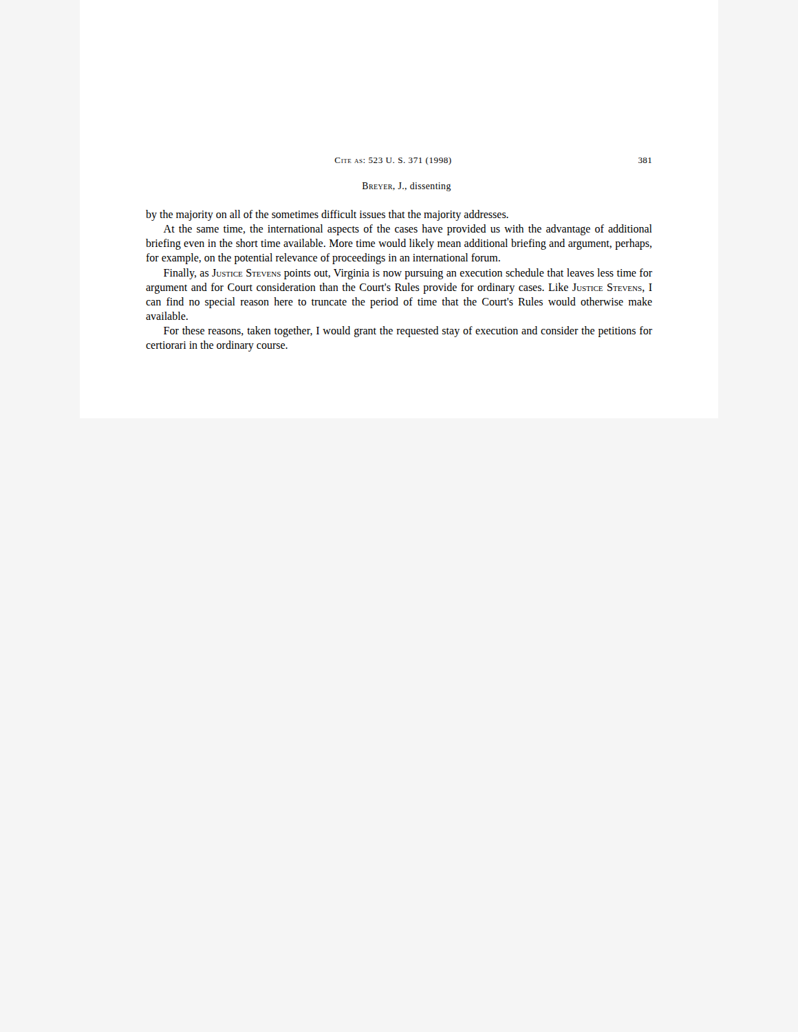Cite as: 523 U. S. 371 (1998) 381
Breyer, J., dissenting
by the majority on all of the sometimes difficult issues that the majority addresses.
At the same time, the international aspects of the cases have provided us with the advantage of additional briefing even in the short time available. More time would likely mean additional briefing and argument, perhaps, for example, on the potential relevance of proceedings in an international forum.
Finally, as Justice Stevens points out, Virginia is now pursuing an execution schedule that leaves less time for argument and for Court consideration than the Court's Rules provide for ordinary cases. Like Justice Stevens, I can find no special reason here to truncate the period of time that the Court's Rules would otherwise make available.
For these reasons, taken together, I would grant the requested stay of execution and consider the petitions for certiorari in the ordinary course.